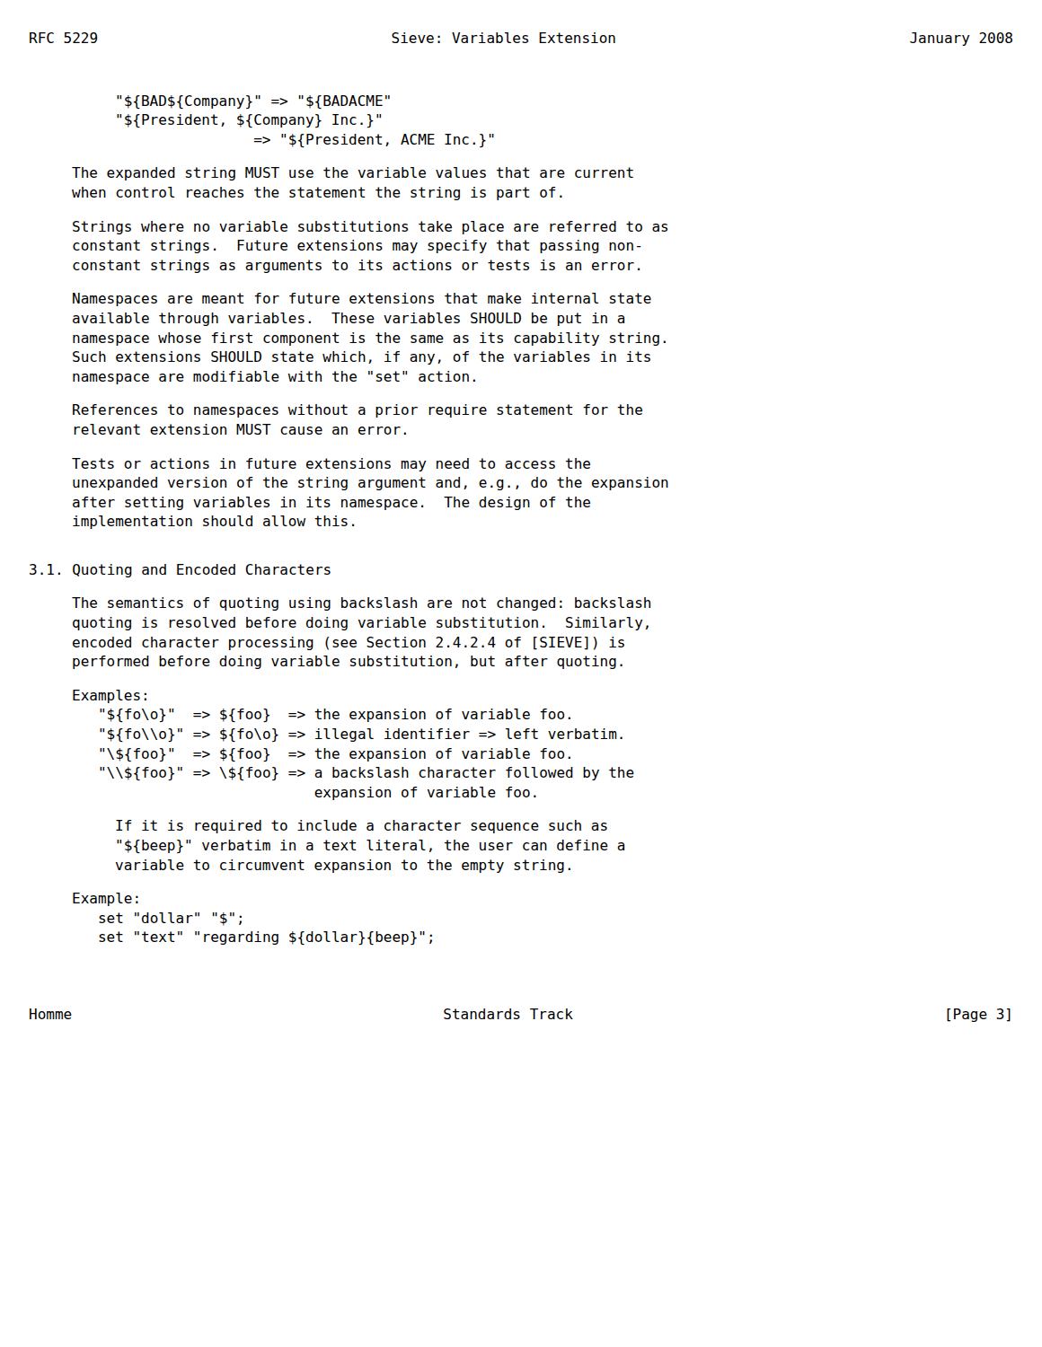RFC 5229 Sieve: Variables Extension January 2008
"${BAD${Company}" => "${BADACME"
"${President, ${Company} Inc.}"
                => "${President, ACME Inc.}"
The expanded string MUST use the variable values that are current when control reaches the statement the string is part of.
Strings where no variable substitutions take place are referred to as constant strings. Future extensions may specify that passing non- constant strings as arguments to its actions or tests is an error.
Namespaces are meant for future extensions that make internal state available through variables. These variables SHOULD be put in a namespace whose first component is the same as its capability string. Such extensions SHOULD state which, if any, of the variables in its namespace are modifiable with the "set" action.
References to namespaces without a prior require statement for the relevant extension MUST cause an error.
Tests or actions in future extensions may need to access the unexpanded version of the string argument and, e.g., do the expansion after setting variables in its namespace. The design of the implementation should allow this.
3.1. Quoting and Encoded Characters
The semantics of quoting using backslash are not changed: backslash quoting is resolved before doing variable substitution. Similarly, encoded character processing (see Section 2.4.2.4 of [SIEVE]) is performed before doing variable substitution, but after quoting.
Examples:
   "${fo\o}"  => ${foo}  => the expansion of variable foo.
   "${fo\\o}" => ${fo\o} => illegal identifier => left verbatim.
   "\${foo}"  => ${foo}  => the expansion of variable foo.
   "\\${foo}" => \${foo} => a backslash character followed by the
                            expansion of variable foo.
If it is required to include a character sequence such as "${beep}" verbatim in a text literal, the user can define a variable to circumvent expansion to the empty string.
Example:
   set "dollar" "$";
   set "text" "regarding ${dollar}{beep}";
Homme Standards Track [Page 3]